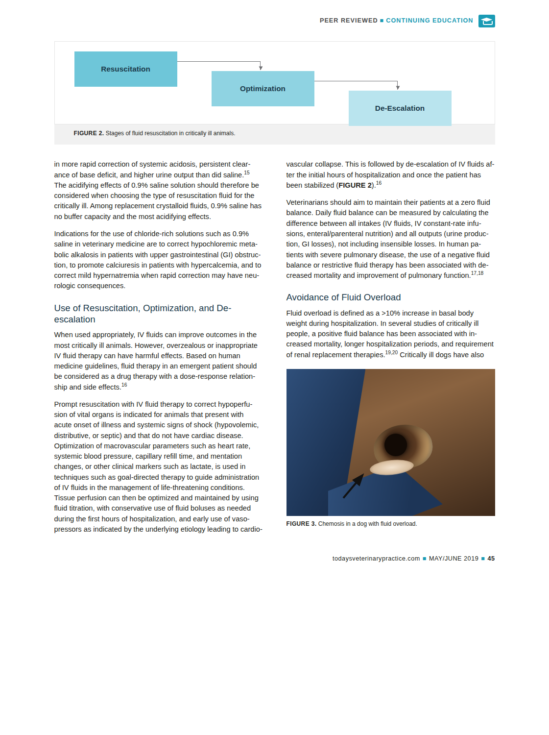PEER REVIEWED■CONTINUING EDUCATION
Resuscitation
Optimization
De-Escalation
FIGURE 2. Stages of fluid resuscitation in critically ill animals.
in more rapid correction of systemic acidosis, persistent clearance of base deficit, and higher urine output than did saline.15 The acidifying effects of 0.9% saline solution should therefore be considered when choosing the type of resuscitation fluid for the critically ill. Among replacement crystalloid fluids, 0.9% saline has no buffer capacity and the most acidifying effects.
Indications for the use of chloride-rich solutions such as 0.9% saline in veterinary medicine are to correct hypochloremic metabolic alkalosis in patients with upper gastrointestinal (GI) obstruction, to promote calciuresis in patients with hypercalcemia, and to correct mild hypernatremia when rapid correction may have neurologic consequences.
Use of Resuscitation, Optimization, and De-escalation
When used appropriately, IV fluids can improve outcomes in the most critically ill animals. However, overzealous or inappropriate IV fluid therapy can have harmful effects. Based on human medicine guidelines, fluid therapy in an emergent patient should be considered as a drug therapy with a dose-response relationship and side effects.16
Prompt resuscitation with IV fluid therapy to correct hypoperfusion of vital organs is indicated for animals that present with acute onset of illness and systemic signs of shock (hypovolemic, distributive, or septic) and that do not have cardiac disease. Optimization of macrovascular parameters such as heart rate, systemic blood pressure, capillary refill time, and mentation changes, or other clinical markers such as lactate, is used in techniques such as goal-directed therapy to guide administration of IV fluids in the management of life-threatening conditions. Tissue perfusion can then be optimized and maintained by using fluid titration, with conservative use of fluid boluses as needed during the first hours of hospitalization, and early use of vasopressors as indicated by the underlying etiology leading to cardiovascular collapse. This is followed by de-escalation of IV fluids after the initial hours of hospitalization and once the patient has been stabilized (FIGURE 2).16
Veterinarians should aim to maintain their patients at a zero fluid balance. Daily fluid balance can be measured by calculating the difference between all intakes (IV fluids, IV constant-rate infusions, enteral/parenteral nutrition) and all outputs (urine production, GI losses), not including insensible losses. In human patients with severe pulmonary disease, the use of a negative fluid balance or restrictive fluid therapy has been associated with decreased mortality and improvement of pulmonary function.17,18
Avoidance of Fluid Overload
Fluid overload is defined as a >10% increase in basal body weight during hospitalization. In several studies of critically ill people, a positive fluid balance has been associated with increased mortality, longer hospitalization periods, and requirement of renal replacement therapies.19,20 Critically ill dogs have also
FIGURE 3. Chemosis in a dog with fluid overload.
todaysveterinarypractice.com■MAY/JUNE 2019■45